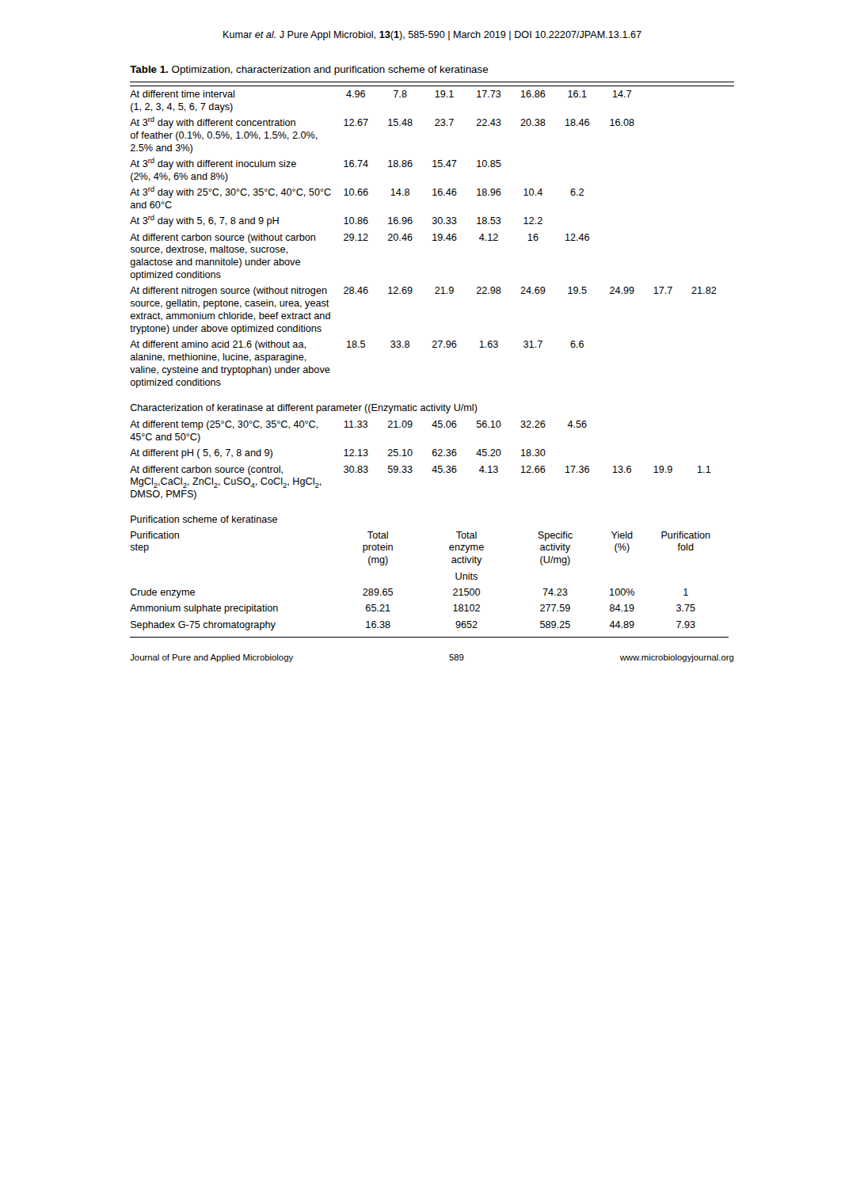Kumar et al. J Pure Appl Microbiol, 13(1), 585-590 | March 2019 | DOI 10.22207/JPAM.13.1.67
Table 1. Optimization, characterization and purification scheme of keratinase
| At different time interval (1, 2, 3, 4, 5, 6, 7 days) | 4.96 | 7.8 | 19.1 | 17.73 | 16.86 | 16.1 | 14.7 | | | |
| At 3 rd day with different concentration of feather (0.1%, 0.5%, 1.0%, 1.5%, 2.0%, 2.5% and 3%) | 12.67 | 15.48 | 23.7 | 22.43 | 20.38 | 18.46 | 16.08 | | | |
| At 3 rd day with different inoculum size (2%, 4%, 6% and 8%) | 16.74 | 18.86 | 15.47 | 10.85 | | | | | | |
| At 3 rd day with 25°C, 30°C, 35°C, 40°C, 50°C and 60°C | 10.66 | 14.8 | 16.46 | 18.96 | 10.4 | 6.2 | | | | |
| At 3 rd day with 5, 6, 7, 8 and 9 pH | 10.86 | 16.96 | 30.33 | 18.53 | 12.2 | | | | | |
| At different carbon source (without carbon source, dextrose, maltose, sucrose, galactose and mannitole) under above optimized conditions | 29.12 | 20.46 | 19.46 | 4.12 | 16 | 12.46 | | | | |
| At different nitrogen source (without nitrogen source, gellatin, peptone, casein, urea, yeast extract, ammonium chloride, beef extract and tryptone) under above optimized conditions | 28.46 | 12.69 | 21.9 | 22.98 | 24.69 | 19.5 | 24.99 | 17.7 | 21.82 | |
| At different amino acid 21.6 (without aa, alanine, methionine, lucine, asparagine, valine, cysteine and tryptophan) under above optimized conditions | 18.5 | 33.8 | 27.96 | 1.63 | 31.7 | 6.6 | | | | |
| Characterization of keratinase at different parameter ((Enzymatic activity U/ml) |
| At different temp (25°C, 30°C, 35°C, 40°C, 45°C and 50°C) | 11.33 | 21.09 | 45.06 | 56.10 | 32.26 | 4.56 | | | | |
| At different pH ( 5, 6, 7, 8 and 9) | 12.13 | 25.10 | 62.36 | 45.20 | 18.30 | | | | | |
| At different carbon source (control, MgCl 2 ,CaCl 2 , ZnCl 2 , CuSO 4 , CoCl 2 , HgCl 2 , DMSO, PMFS) | 30.83 | 59.33 | 45.36 | 4.13 | 12.66 | 17.36 | 13.6 | 19.9 | 1.1 | |
| Purification scheme of keratinase |
| Purification step | Total protein (mg) | Total enzyme activity | Specific activity (U/mg) | Yield (%) | Purification fold |
| | | Units | | | |
| Crude enzyme | 289.65 | 21500 | 74.23 | 100% | 1 |
| Ammonium sulphate precipitation | 65.21 | 18102 | 277.59 | 84.19 | 3.75 |
| Sephadex G-75 chromatography | 16.38 | 9652 | 589.25 | 44.89 | 7.93 |
Journal of Pure and Applied Microbiology
589
www.microbiologyjournal.org